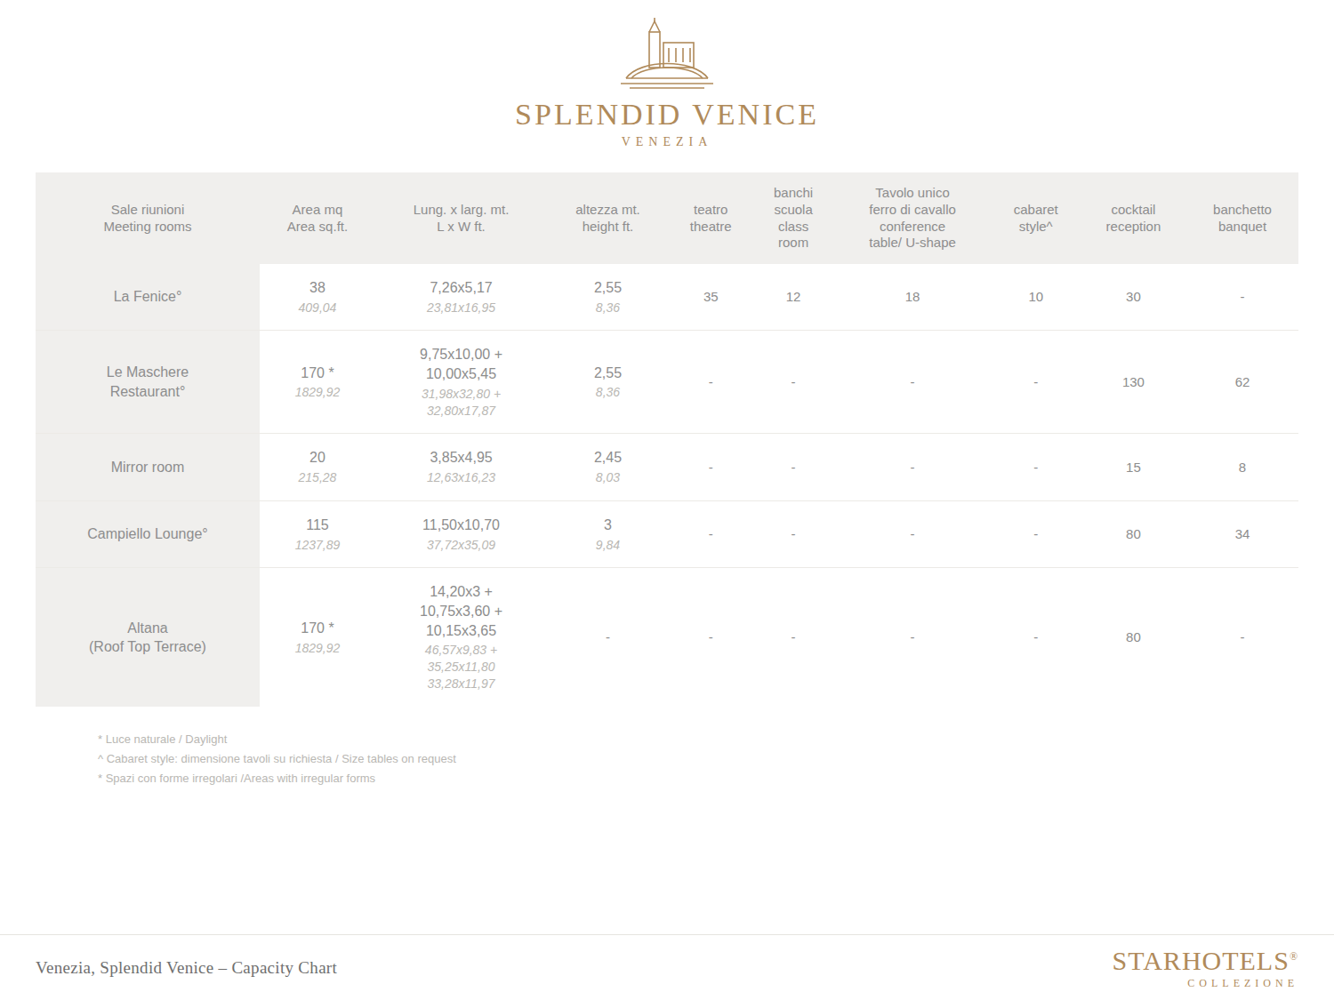SPLENDID VENICE
VENEZIA
| Sale riunioni Meeting rooms | Area mq Area sq.ft. | Lung. x larg. mt. L x W ft. | altezza mt. height ft. | teatro theatre | banchi scuola class room | Tavolo unico ferro di cavallo conference table/ U-shape | cabaret style^ | cocktail reception | banchetto banquet |
| --- | --- | --- | --- | --- | --- | --- | --- | --- | --- |
| La Fenice° | 38 409,04 | 7,26x5,17 23,81x16,95 | 2,55 8,36 | 35 | 12 | 18 | 10 | 30 | - |
| Le Maschere Restaurant° | 170 * 1829,92 | 9,75x10,00 + 10,00x5,45 31,98x32,80 + 32,80x17,87 | 2,55 8,36 | - | - | - | - | 130 | 62 |
| Mirror room | 20 215,28 | 3,85x4,95 12,63x16,23 | 2,45 8,03 | - | - | - | - | 15 | 8 |
| Campiello Lounge° | 115 1237,89 | 11,50x10,70 37,72x35,09 | 3 9,84 | - | - | - | - | 80 | 34 |
| Altana (Roof Top Terrace) | 170 * 1829,92 | 14,20x3 + 10,75x3,60 + 10,15x3,65 46,57x9,83 + 35,25x11,80 33,28x11,97 | - | - | - | - | - | 80 | - |
* Luce naturale / Daylight
^ Cabaret style: dimensione tavoli su richiesta / Size tables on request
* Spazi con forme irregolari /Areas with irregular forms
Venezia, Splendid Venice – Capacity Chart
STARHOTELS®
COLLEZIONE